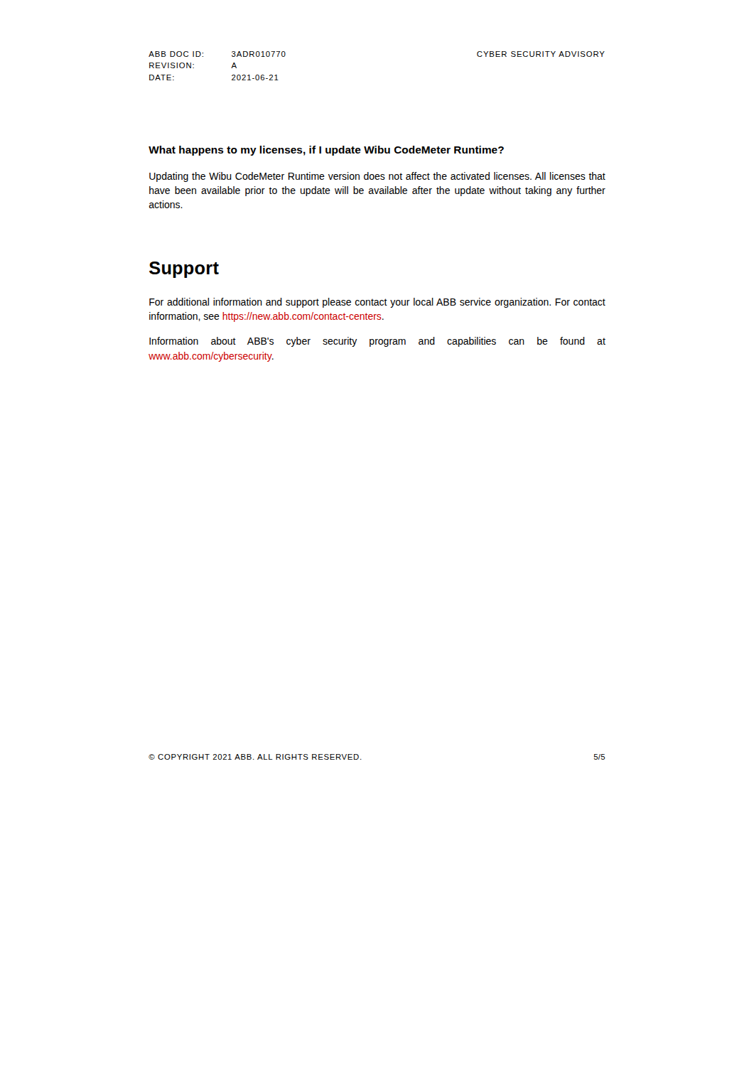ABB DOC ID: 3ADR010770
REVISION: A
DATE: 2021-06-21
CYBER SECURITY ADVISORY
What happens to my licenses, if I update Wibu CodeMeter Runtime?
Updating the Wibu CodeMeter Runtime version does not affect the activated licenses. All licenses that have been available prior to the update will be available after the update without taking any further actions.
Support
For additional information and support please contact your local ABB service organization. For contact information, see https://new.abb.com/contact-centers.
Information about ABB's cyber security program and capabilities can be found at www.abb.com/cybersecurity.
© COPYRIGHT 2021 ABB. ALL RIGHTS RESERVED. 5/5